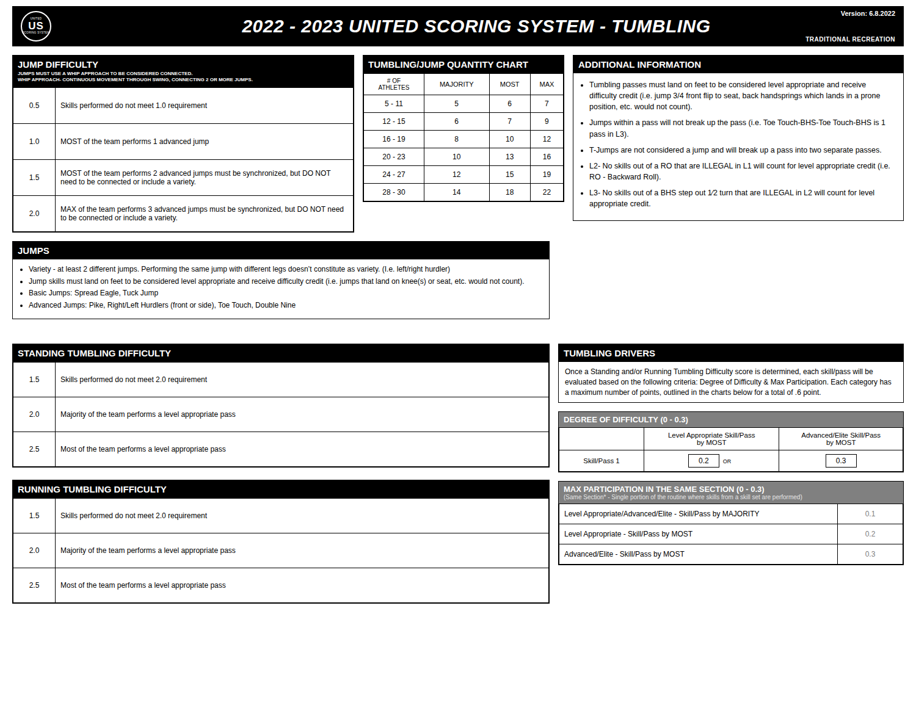UNITED
US
SCORING SYSTEM
2022 - 2023 UNITED SCORING SYSTEM - TUMBLING
Version: 6.8.2022
TRADITIONAL RECREATION
JUMP DIFFICULTY
JUMPS MUST USE A WHIP APPROACH TO BE CONSIDERED CONNECTED.
WHIP APPROACH- CONTINUOUS MOVEMENT THROUGH SWING, CONNECTING 2 OR MORE JUMPS.
| 0.5 | Skills performed do not meet 1.0 requirement |
| 1.0 | MOST of the team performs 1 advanced jump |
| 1.5 | MOST of the team performs 2 advanced jumps must be synchronized, but DO NOT need to be connected or include a variety. |
| 2.0 | MAX of the team performs 3 advanced jumps must be synchronized, but DO NOT need to be connected or include a variety. |
TUMBLING/JUMP QUANTITY CHART
| # OF ATHLETES | MAJORITY | MOST | MAX |
| --- | --- | --- | --- |
| 5 - 11 | 5 | 6 | 7 |
| 12 - 15 | 6 | 7 | 9 |
| 16 - 19 | 8 | 10 | 12 |
| 20 - 23 | 10 | 13 | 16 |
| 24 - 27 | 12 | 15 | 19 |
| 28 - 30 | 14 | 18 | 22 |
ADDITIONAL INFORMATION
Tumbling passes must land on feet to be considered level appropriate and receive difficulty credit (i.e. jump 3/4 front flip to seat, back handsprings which lands in a prone position, etc. would not count).
Jumps within a pass will not break up the pass (i.e. Toe Touch-BHS-Toe Touch-BHS is 1 pass in L3).
T-Jumps are not considered a jump and will break up a pass into two separate passes.
L2- No skills out of a RO that are ILLEGAL in L1 will count for level appropriate credit (i.e. RO - Backward Roll).
L3- No skills out of a BHS step out 1⁄2 turn that are ILLEGAL in L2 will count for level appropriate credit.
JUMPS
Variety - at least 2 different jumps. Performing the same jump with different legs doesn’t constitute as variety. (I.e. left/right hurdler)
Jump skills must land on feet to be considered level appropriate and receive difficulty credit (i.e. jumps that land on knee(s) or seat, etc. would not count).
Basic Jumps: Spread Eagle, Tuck Jump
Advanced Jumps: Pike, Right/Left Hurdlers (front or side), Toe Touch, Double Nine
STANDING TUMBLING DIFFICULTY
| 1.5 | Skills performed do not meet 2.0 requirement |
| 2.0 | Majority of the team performs a level appropriate pass |
| 2.5 | Most of the team performs a level appropriate pass |
RUNNING TUMBLING DIFFICULTY
| 1.5 | Skills performed do not meet 2.0 requirement |
| 2.0 | Majority of the team performs a level appropriate pass |
| 2.5 | Most of the team performs a level appropriate pass |
TUMBLING DRIVERS
Once a Standing and/or Running Tumbling Difficulty score is determined, each skill/pass will be evaluated based on the following criteria: Degree of Difficulty & Max Participation. Each category has a maximum number of points, outlined in the charts below for a total of .6 point.
DEGREE OF DIFFICULTY (0 - 0.3)
| | Level Appropriate Skill/Pass by MOST | Advanced/Elite Skill/Pass by MOST |
| --- | --- | --- |
| Skill/Pass 1 | 0.2 OR | 0.3 |
MAX PARTICIPATION IN THE SAME SECTION (0 - 0.3)
(Same Section* - Single portion of the routine where skills from a skill set are performed)
| Level Appropriate/Advanced/Elite - Skill/Pass by MAJORITY | 0.1 |
| Level Appropriate - Skill/Pass by MOST | 0.2 |
| Advanced/Elite - Skill/Pass by MOST | 0.3 |